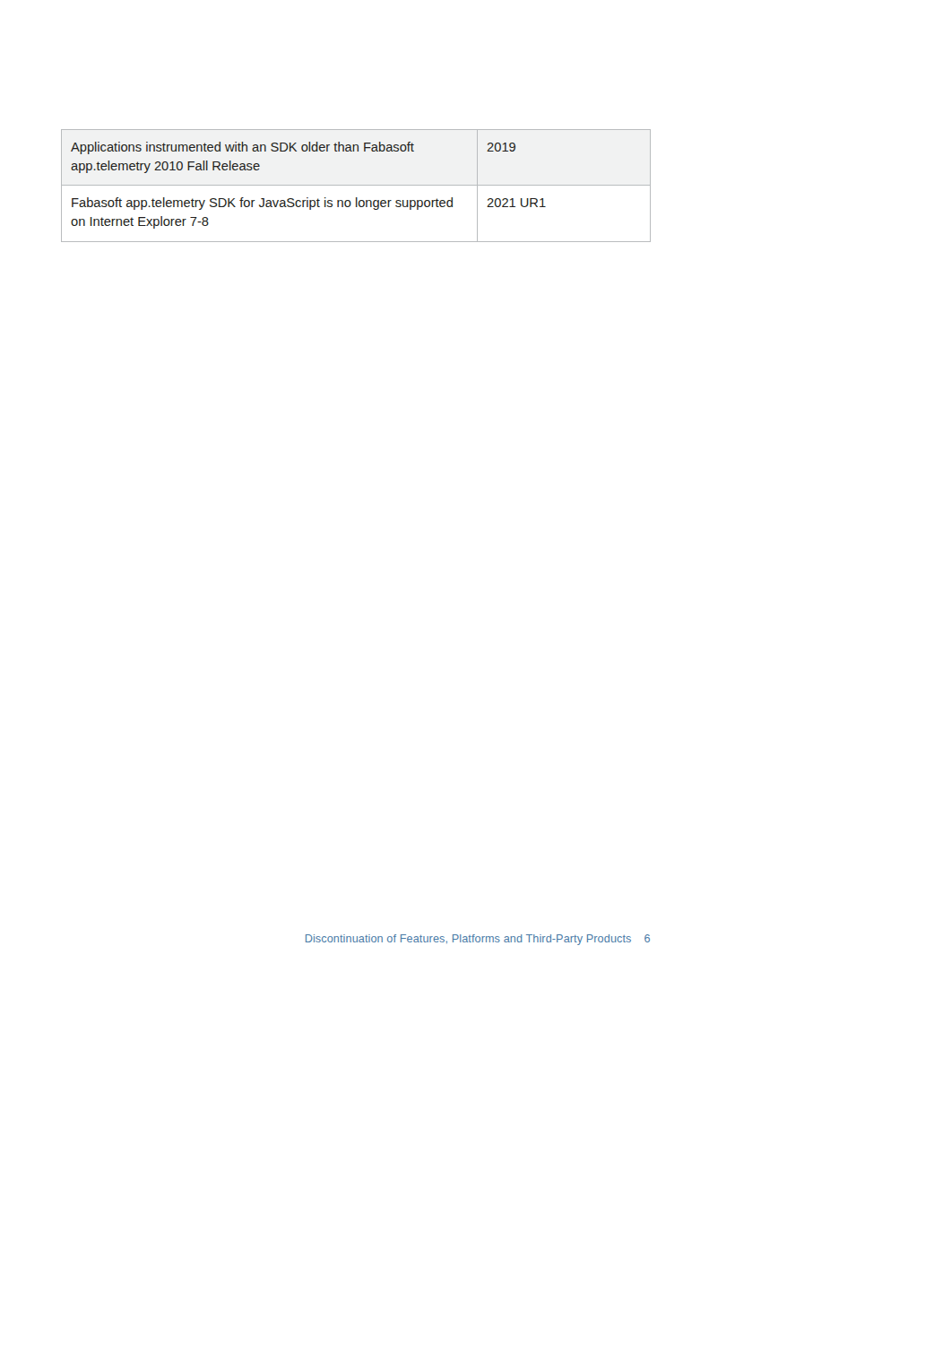| Applications instrumented with an SDK older than Fabasoft app.telemetry 2010 Fall Release | 2019 |
| Fabasoft app.telemetry SDK for JavaScript is no longer supported on Internet Explorer 7-8 | 2021 UR1 |
Discontinuation of Features, Platforms and Third-Party Products6